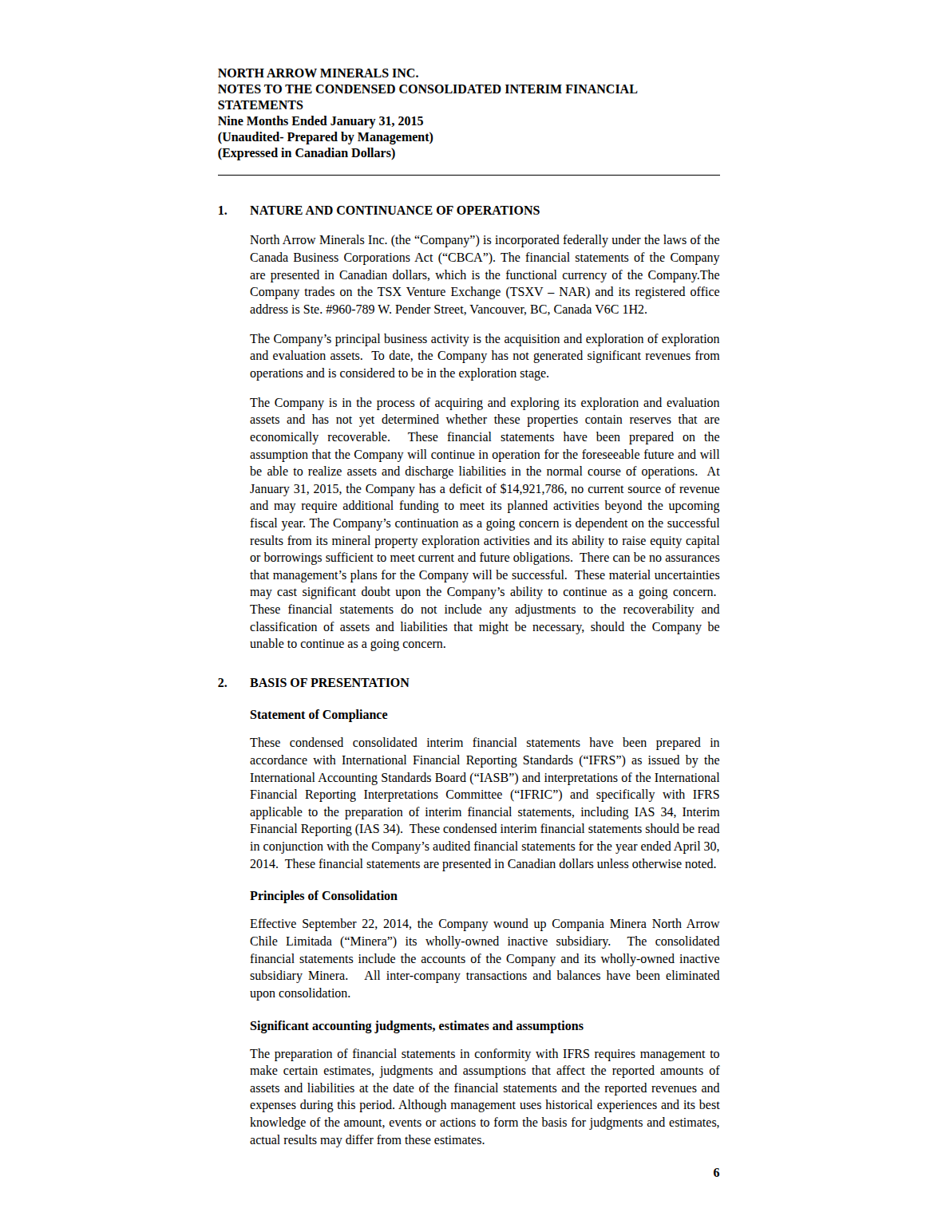North Arrow Minerals Inc.
NOTES TO THE CONDENSED CONSOLIDATED INTERIM FINANCIAL STATEMENTS
Nine Months Ended January 31, 2015
(Unaudited- Prepared by Management)
(Expressed in Canadian Dollars)
1. NATURE AND CONTINUANCE OF OPERATIONS
North Arrow Minerals Inc. (the “Company”) is incorporated federally under the laws of the Canada Business Corporations Act (“CBCA”). The financial statements of the Company are presented in Canadian dollars, which is the functional currency of the Company.The Company trades on the TSX Venture Exchange (TSXV – NAR) and its registered office address is Ste. #960-789 W. Pender Street, Vancouver, BC, Canada V6C 1H2.
The Company’s principal business activity is the acquisition and exploration of exploration and evaluation assets. To date, the Company has not generated significant revenues from operations and is considered to be in the exploration stage.
The Company is in the process of acquiring and exploring its exploration and evaluation assets and has not yet determined whether these properties contain reserves that are economically recoverable. These financial statements have been prepared on the assumption that the Company will continue in operation for the foreseeable future and will be able to realize assets and discharge liabilities in the normal course of operations. At January 31, 2015, the Company has a deficit of $14,921,786, no current source of revenue and may require additional funding to meet its planned activities beyond the upcoming fiscal year. The Company’s continuation as a going concern is dependent on the successful results from its mineral property exploration activities and its ability to raise equity capital or borrowings sufficient to meet current and future obligations. There can be no assurances that management’s plans for the Company will be successful. These material uncertainties may cast significant doubt upon the Company’s ability to continue as a going concern. These financial statements do not include any adjustments to the recoverability and classification of assets and liabilities that might be necessary, should the Company be unable to continue as a going concern.
2. BASIS OF PRESENTATION
Statement of Compliance
These condensed consolidated interim financial statements have been prepared in accordance with International Financial Reporting Standards (“IFRS”) as issued by the International Accounting Standards Board (“IASB”) and interpretations of the International Financial Reporting Interpretations Committee (“IFRIC”) and specifically with IFRS applicable to the preparation of interim financial statements, including IAS 34, Interim Financial Reporting (IAS 34). These condensed interim financial statements should be read in conjunction with the Company’s audited financial statements for the year ended April 30, 2014. These financial statements are presented in Canadian dollars unless otherwise noted.
Principles of Consolidation
Effective September 22, 2014, the Company wound up Compania Minera North Arrow Chile Limitada (“Minera”) its wholly-owned inactive subsidiary. The consolidated financial statements include the accounts of the Company and its wholly-owned inactive subsidiary Minera. All inter-company transactions and balances have been eliminated upon consolidation.
Significant accounting judgments, estimates and assumptions
The preparation of financial statements in conformity with IFRS requires management to make certain estimates, judgments and assumptions that affect the reported amounts of assets and liabilities at the date of the financial statements and the reported revenues and expenses during this period. Although management uses historical experiences and its best knowledge of the amount, events or actions to form the basis for judgments and estimates, actual results may differ from these estimates.
6